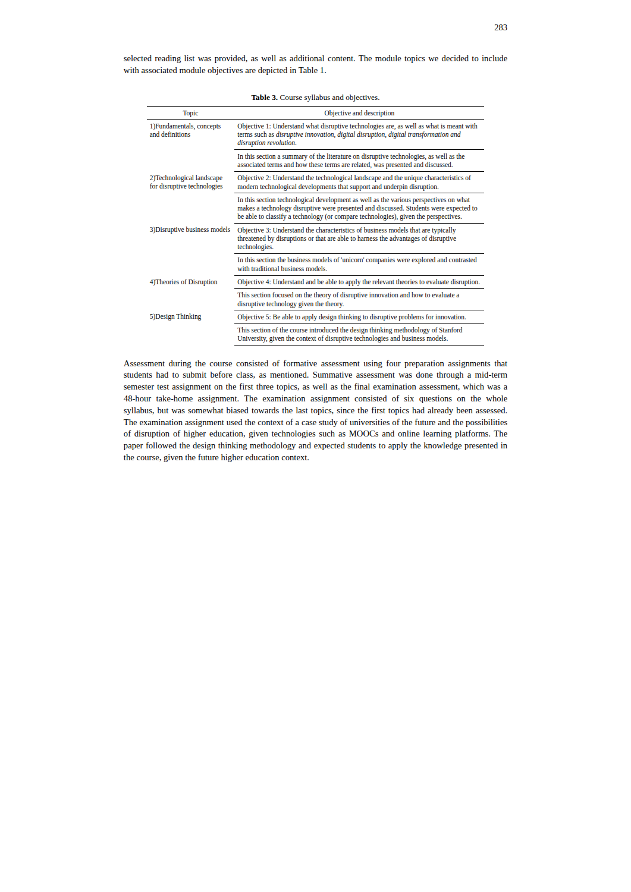283
selected reading list was provided, as well as additional content. The module topics we decided to include with associated module objectives are depicted in Table 1.
Table 3. Course syllabus and objectives.
| Topic | Objective and description |
| --- | --- |
| 1)Fundamentals, concepts and definitions | Objective 1: Understand what disruptive technologies are, as well as what is meant with terms such as disruptive innovation, digital disruption, digital transformation and disruption revolution . |
| In this section a summary of the literature on disruptive technologies, as well as the associated terms and how these terms are related, was presented and discussed. |
| 2)Technological landscape for disruptive technologies | Objective 2: Understand the technological landscape and the unique characteristics of modern technological developments that support and underpin disruption. |
| In this section technological development as well as the various perspectives on what makes a technology disruptive were presented and discussed. Students were expected to be able to classify a technology (or compare technologies), given the perspectives. |
| 3)Disruptive business models | Objective 3: Understand the characteristics of business models that are typically threatened by disruptions or that are able to harness the advantages of disruptive technologies. |
| In this section the business models of 'unicorn' companies were explored and contrasted with traditional business models. |
| 4)Theories of Disruption | Objective 4: Understand and be able to apply the relevant theories to evaluate disruption. |
| This section focused on the theory of disruptive innovation and how to evaluate a disruptive technology given the theory. |
| 5)Design Thinking | Objective 5: Be able to apply design thinking to disruptive problems for innovation. |
| This section of the course introduced the design thinking methodology of Stanford University, given the context of disruptive technologies and business models. |
Assessment during the course consisted of formative assessment using four preparation assignments that students had to submit before class, as mentioned. Summative assessment was done through a mid-term semester test assignment on the first three topics, as well as the final examination assessment, which was a 48-hour take-home assignment. The examination assignment consisted of six questions on the whole syllabus, but was somewhat biased towards the last topics, since the first topics had already been assessed. The examination assignment used the context of a case study of universities of the future and the possibilities of disruption of higher education, given technologies such as MOOCs and online learning platforms. The paper followed the design thinking methodology and expected students to apply the knowledge presented in the course, given the future higher education context.